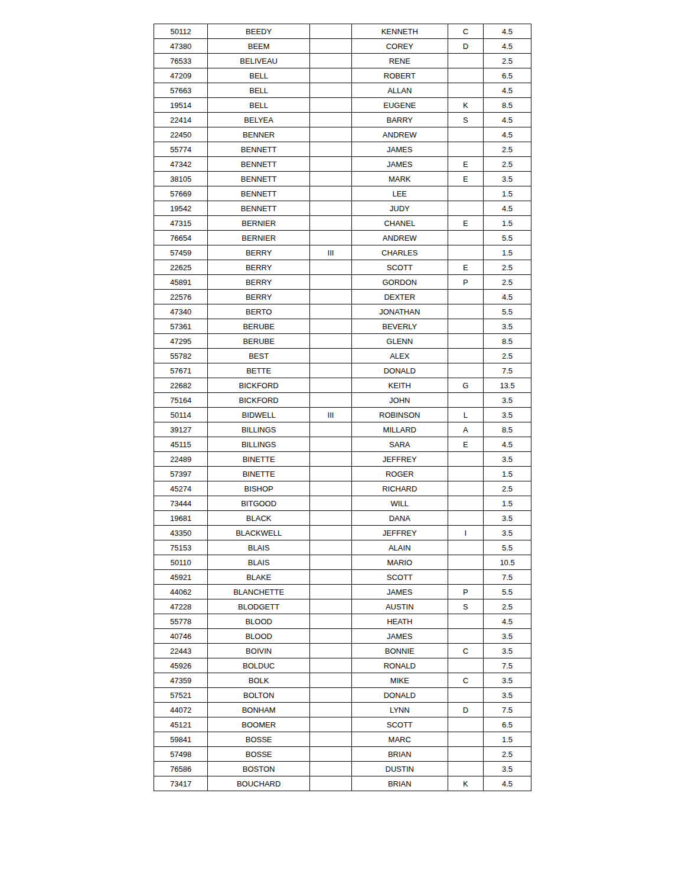| 50112 | BEEDY | | KENNETH | C | 4.5 |
| 47380 | BEEM | | COREY | D | 4.5 |
| 76533 | BELIVEAU | | RENE | | 2.5 |
| 47209 | BELL | | ROBERT | | 6.5 |
| 57663 | BELL | | ALLAN | | 4.5 |
| 19514 | BELL | | EUGENE | K | 8.5 |
| 22414 | BELYEA | | BARRY | S | 4.5 |
| 22450 | BENNER | | ANDREW | | 4.5 |
| 55774 | BENNETT | | JAMES | | 2.5 |
| 47342 | BENNETT | | JAMES | E | 2.5 |
| 38105 | BENNETT | | MARK | E | 3.5 |
| 57669 | BENNETT | | LEE | | 1.5 |
| 19542 | BENNETT | | JUDY | | 4.5 |
| 47315 | BERNIER | | CHANEL | E | 1.5 |
| 76654 | BERNIER | | ANDREW | | 5.5 |
| 57459 | BERRY | III | CHARLES | | 1.5 |
| 22625 | BERRY | | SCOTT | E | 2.5 |
| 45891 | BERRY | | GORDON | P | 2.5 |
| 22576 | BERRY | | DEXTER | | 4.5 |
| 47340 | BERTO | | JONATHAN | | 5.5 |
| 57361 | BERUBE | | BEVERLY | | 3.5 |
| 47295 | BERUBE | | GLENN | | 8.5 |
| 55782 | BEST | | ALEX | | 2.5 |
| 57671 | BETTE | | DONALD | | 7.5 |
| 22682 | BICKFORD | | KEITH | G | 13.5 |
| 75164 | BICKFORD | | JOHN | | 3.5 |
| 50114 | BIDWELL | III | ROBINSON | L | 3.5 |
| 39127 | BILLINGS | | MILLARD | A | 8.5 |
| 45115 | BILLINGS | | SARA | E | 4.5 |
| 22489 | BINETTE | | JEFFREY | | 3.5 |
| 57397 | BINETTE | | ROGER | | 1.5 |
| 45274 | BISHOP | | RICHARD | | 2.5 |
| 73444 | BITGOOD | | WILL | | 1.5 |
| 19681 | BLACK | | DANA | | 3.5 |
| 43350 | BLACKWELL | | JEFFREY | I | 3.5 |
| 75153 | BLAIS | | ALAIN | | 5.5 |
| 50110 | BLAIS | | MARIO | | 10.5 |
| 45921 | BLAKE | | SCOTT | | 7.5 |
| 44062 | BLANCHETTE | | JAMES | P | 5.5 |
| 47228 | BLODGETT | | AUSTIN | S | 2.5 |
| 55778 | BLOOD | | HEATH | | 4.5 |
| 40746 | BLOOD | | JAMES | | 3.5 |
| 22443 | BOIVIN | | BONNIE | C | 3.5 |
| 45926 | BOLDUC | | RONALD | | 7.5 |
| 47359 | BOLK | | MIKE | C | 3.5 |
| 57521 | BOLTON | | DONALD | | 3.5 |
| 44072 | BONHAM | | LYNN | D | 7.5 |
| 45121 | BOOMER | | SCOTT | | 6.5 |
| 59841 | BOSSE | | MARC | | 1.5 |
| 57498 | BOSSE | | BRIAN | | 2.5 |
| 76586 | BOSTON | | DUSTIN | | 3.5 |
| 73417 | BOUCHARD | | BRIAN | K | 4.5 |